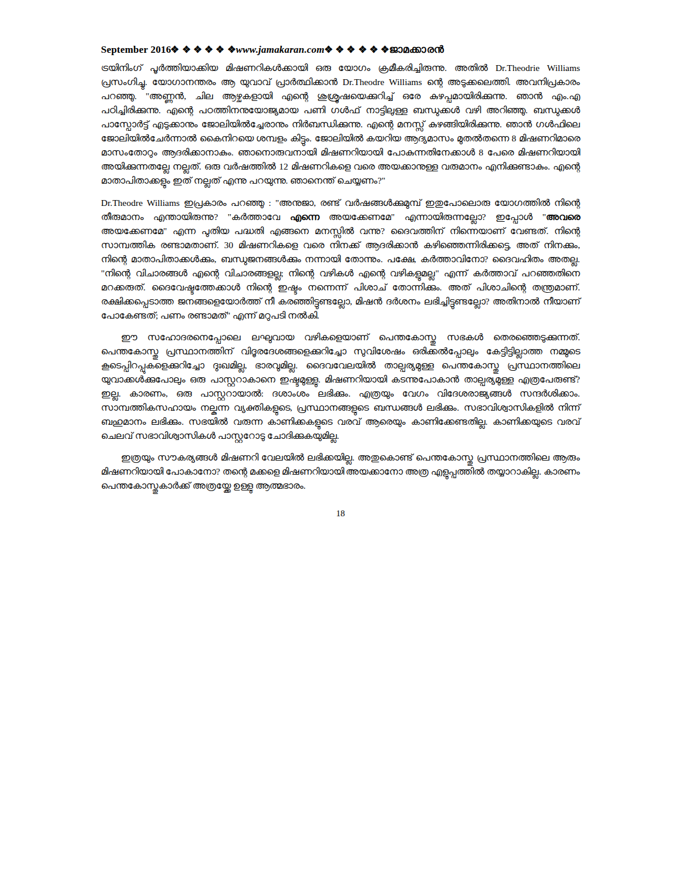September 2016❖ ❖ ❖ ❖ ❖ ❖www.jamakaran.com❖ ❖ ❖ ❖ ❖ ❖ജാമക്കാരൻ
ട്രയിനിംഗ് പൂർത്തിയാക്കിയ മിഷണറികൾക്കായി ഒരു യോഗം ക്രമീകരിച്ചിരുന്നു. അതിൽ Dr.Theodrie Williams പ്രസംഗിച്ചു. യോഗാനന്തരം ആ യുവാവ് പ്രാർത്ഥിക്കാൻ Dr.Theodre Williams ന്റെ അടുക്കലെത്തി. അവനിപ്രകാരം പറഞ്ഞു. "അണ്ണൻ, ചില ആഴ്ചകളായി എന്റെ ശുശ്രൂഷയെക്കുറിച്ച് ഒരേ കുഴപ്പമായിരിക്കുന്നു. ഞാൻ എം.എ പഠിച്ചിരിക്കുന്നു. എന്റെ പഠത്തിനനുയോജ്യമായ പണി ഗൾഫ് നാട്ടിലുള്ള ബന്ധുക്കൾ വഴി അറിഞ്ഞു. ബന്ധുക്കൾ പാസ്പോർട്ട് എടുക്കാനും ജോലിയിൽച്ചേരാനും നിർബന്ധിക്കുന്നു. എന്റെ മനസ്സ് കുഴങ്ങിയിരിക്കുന്നു. ഞാൻ ഗൾഫിലെ ജോലിയിൽചേർന്നാൽ കൈനിറയെ ശമ്പളം കിട്ടും. ജോലിയിൽ കയറിയ ആദ്യമാസം മുതൽതന്നെ 8 മിഷണറിമാരെ മാസംതോറും ആദരിക്കാനാകും. ഞാനൊരുവനായി മിഷണറിയായി പോകുന്നതിനേക്കാൾ 8 പേരെ മിഷണറിയായി അയിക്കുന്നതല്ലേ നല്ലത്. ഒരു വർഷത്തിൽ 12 മിഷണറികളെ വരെ അയക്കാനുള്ള വരുമാനം എനിക്കുണ്ടാകും. എന്റെ മാതാപിതാക്കളും ഇത് നല്ലത് എന്നു പറയുന്നു. ഞാനെന്ത് ചെയ്യണം?"
Dr.Theodre Williams ഇപ്രകാരം പറഞ്ഞു : "അനുജാ, രണ്ട് വർഷങ്ങൾക്കുമുമ്പ് ഇതുപോലൊരു യോഗത്തിൽ നിന്റെ തീരുമാനം എന്തായിരുന്നു? "കർത്താവേ എന്നെ അയക്കേണമേ" എന്നായിരുന്നല്ലോ? ഇപ്പോൾ "അവരെ അയക്കേണമേ" എന്ന പുതിയ പദ്ധതി എങ്ങനെ മനസ്സിൽ വന്നു? ദൈവത്തിന് നിന്നെയാണ് വേണ്ടത്. നിന്റെ സാമ്പത്തിക രണ്ടാമതാണ്. 30 മിഷണറികളെ വരെ നിനക്ക് ആദരിക്കാൻ കഴിഞ്ഞെന്നിരിക്കട്ടെ, അത് നിനക്കും, നിന്റെ മാതാപിതാക്കൾക്കും, ബന്ധുജനങ്ങൾക്കും നന്നായി തോന്നും. പക്ഷേ, കർത്താവിനോ? ദൈവഹിതം അതല്ല. "നിന്റെ വിചാരങ്ങൾ എന്റെ വിചാരങ്ങളല്ല; നിന്റെ വഴികൾ എന്റെ വഴികളുമല്ല" എന്ന് കർത്താവ് പറഞ്ഞതിനെ മറക്കരുത്. ദൈവേഷ്ടത്തേക്കാൾ നിന്റെ ഇഷ്ടം നന്നെന്ന് പിശാച് തോന്നിക്കും. അത് പിശാചിന്റെ തന്ത്രമാണ്. രക്ഷിക്കപ്പെടാത്ത ജനങ്ങളെയോർത്ത് നീ കരഞ്ഞിട്ടുണ്ടല്ലോ, മിഷൻ ദർശനം ലഭിച്ചിട്ടുണ്ടല്ലോ? അതിനാൽ നീയാണ് പോകേണ്ടത്; പണം രണ്ടാമത്" എന്ന് മറുപടി നൽകി.
ഈ സഹോദരനെപ്പോലെ ലഘുവായ വഴികളെയാണ് പെന്തകോസ്തു സഭകൾ തെരഞ്ഞെടുക്കുന്നത്. പെന്തകോസ്തു പ്രസ്ഥാനത്തിന് വിദൂരദേശങ്ങളെക്കുറിച്ചോ സുവിശേഷം ഒരിക്കൽപ്പോലും കേട്ടിട്ടില്ലാത്ത നമ്മുടെ കൂടെപ്പിറപ്പുകളെക്കുറിച്ചോ ദുഃഖമില്ല, ഭാരവുമില്ല. ദൈവവേലയിൽ താല്പര്യമുള്ള പെന്തകോസ്തു പ്രസ്ഥാനത്തിലെ യുവാക്കൾക്കുപോലും ഒരു പാസ്റ്ററാകാനെ ഇഷ്ടമുള്ളു. മിഷണറിയായി കടന്നുപോകാൻ താല്പര്യമുള്ള എത്രപേരുണ്ട്? ഇല്ല. കാരണം, ഒരു പാസ്റ്ററായാൽ: ദശാംശം ലഭിക്കും. എത്രയും വേഗം വിദേശരാജ്യങ്ങൾ സന്ദർശിക്കാം. സാമ്പത്തികസഹായം നല്കുന്ന വ്യക്തികളുടെ, പ്രസ്ഥാനങ്ങളുടെ ബന്ധങ്ങൾ ലഭിക്കും. സഭാവിശ്വാസികളിൽ നിന്ന് ബഹുമാനം ലഭിക്കും. സഭയിൽ വരുന്ന കാണിക്കകളുടെ വരവ് ആരെയും കാണിക്കേണ്ടതില്ല. കാണിക്കയുടെ വരവ് ചെലവ് സഭാവിശ്വാസികൾ പാസ്റ്ററോടു ചോദിക്കുകയുമില്ല.
ഇത്രയും സൗകര്യങ്ങൾ മിഷണറി വേലയിൽ ലഭിക്കയില്ല. അതുകൊണ്ട് പെന്തകോസ്തു പ്രസ്ഥാനത്തിലെ ആരും മിഷണറിയായി പോകാനോ? തന്റെ മക്കളെ മിഷണറിയായി അയക്കാനോ അത്ര എളുപ്പത്തിൽ തയ്യാറാകില്ല. കാരണം പെന്തകോസ്തുകാർക്ക് അത്രയ്ക്കേ ഉള്ളു ആത്മഭാരം.
18